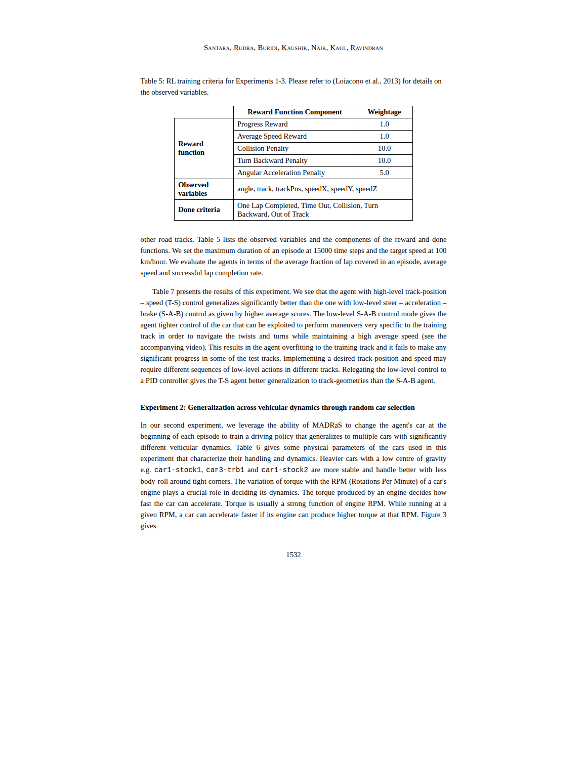Santara, Rudra, Buridi, Kaushik, Naik, Kaul, Ravindran
Table 5: RL training criteria for Experiments 1-3. Please refer to (Loiacono et al., 2013) for details on the observed variables.
| | Reward Function Component | Weightage |
| Reward function | Progress Reward | 1.0 |
| Average Speed Reward | 1.0 |
| Collision Penalty | 10.0 |
| Turn Backward Penalty | 10.0 |
| Angular Acceleration Penalty | 5.0 |
| Observed variables | angle, track, trackPos, speedX, speedY, speedZ |
| Done criteria | One Lap Completed, Time Out, Collision, Turn Backward, Out of Track |
other road tracks. Table 5 lists the observed variables and the components of the reward and done functions. We set the maximum duration of an episode at 15000 time steps and the target speed at 100 km/hour. We evaluate the agents in terms of the average fraction of lap covered in an episode, average speed and successful lap completion rate.
Table 7 presents the results of this experiment. We see that the agent with high-level track-position – speed (T-S) control generalizes significantly better than the one with low-level steer – acceleration – brake (S-A-B) control as given by higher average scores. The low-level S-A-B control mode gives the agent tighter control of the car that can be exploited to perform maneuvers very specific to the training track in order to navigate the twists and turns while maintaining a high average speed (see the accompanying video). This results in the agent overfitting to the training track and it fails to make any significant progress in some of the test tracks. Implementing a desired track-position and speed may require different sequences of low-level actions in different tracks. Relegating the low-level control to a PID controller gives the T-S agent better generalization to track-geometries than the S-A-B agent.
Experiment 2: Generalization across vehicular dynamics through random car selection
In our second experiment, we leverage the ability of MADRaS to change the agent's car at the beginning of each episode to train a driving policy that generalizes to multiple cars with significantly different vehicular dynamics. Table 6 gives some physical parameters of the cars used in this experiment that characterize their handling and dynamics. Heavier cars with a low centre of gravity e.g. car1-stock1, car3-trb1 and car1-stock2 are more stable and handle better with less body-roll around tight corners. The variation of torque with the RPM (Rotations Per Minute) of a car's engine plays a crucial role in deciding its dynamics. The torque produced by an engine decides how fast the car can accelerate. Torque is usually a strong function of engine RPM. While running at a given RPM, a car can accelerate faster if its engine can produce higher torque at that RPM. Figure 3 gives
1532